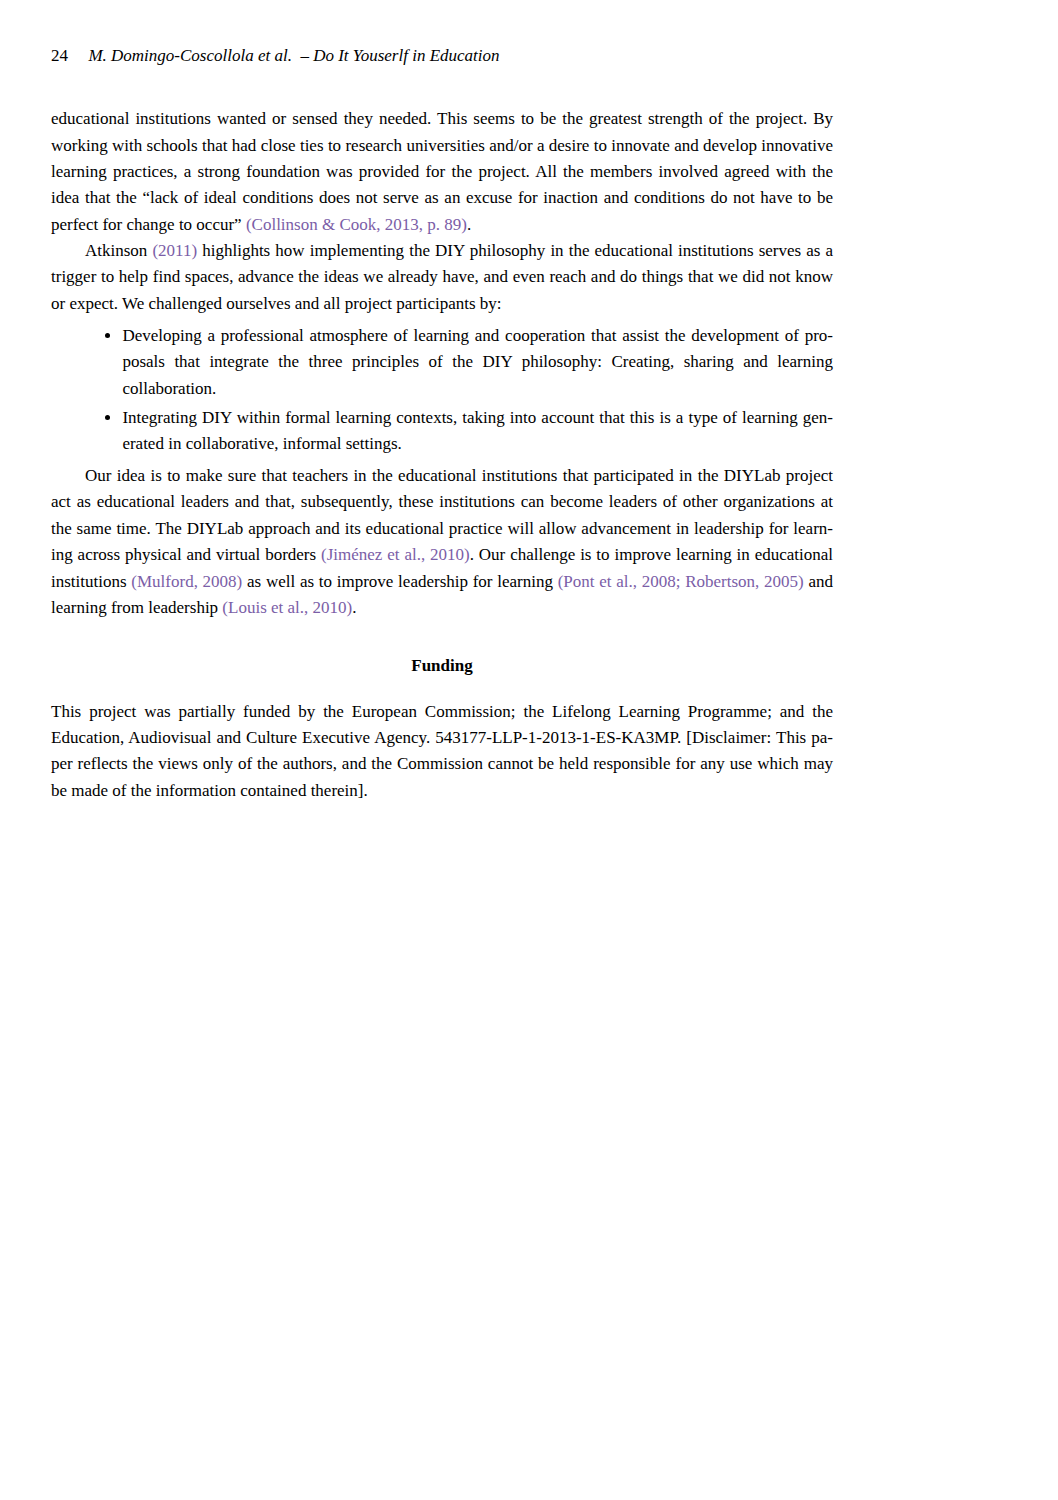24 M. Domingo-Coscollola et al. – Do It Youserlf in Education
educational institutions wanted or sensed they needed. This seems to be the greatest strength of the project. By working with schools that had close ties to research universities and/or a desire to innovate and develop innovative learning practices, a strong foundation was provided for the project. All the members involved agreed with the idea that the “lack of ideal conditions does not serve as an excuse for inaction and conditions do not have to be perfect for change to occur” (Collinson & Cook, 2013, p. 89).
Atkinson (2011) highlights how implementing the DIY philosophy in the educational institutions serves as a trigger to help find spaces, advance the ideas we already have, and even reach and do things that we did not know or expect. We challenged ourselves and all project participants by:
Developing a professional atmosphere of learning and cooperation that assist the development of proposals that integrate the three principles of the DIY philosophy: Creating, sharing and learning collaboration.
Integrating DIY within formal learning contexts, taking into account that this is a type of learning generated in collaborative, informal settings.
Our idea is to make sure that teachers in the educational institutions that participated in the DIYLab project act as educational leaders and that, subsequently, these institutions can become leaders of other organizations at the same time. The DIYLab approach and its educational practice will allow advancement in leadership for learning across physical and virtual borders (Jiménez et al., 2010). Our challenge is to improve learning in educational institutions (Mulford, 2008) as well as to improve leadership for learning (Pont et al., 2008; Robertson, 2005) and learning from leadership (Louis et al., 2010).
Funding
This project was partially funded by the European Commission; the Lifelong Learning Programme; and the Education, Audiovisual and Culture Executive Agency. 543177-LLP-1-2013-1-ES-KA3MP. [Disclaimer: This paper reflects the views only of the authors, and the Commission cannot be held responsible for any use which may be made of the information contained therein].